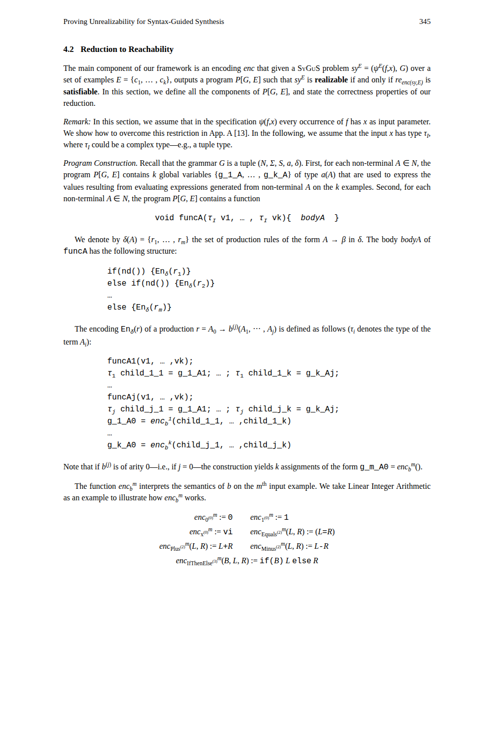Proving Unrealizability for Syntax-Guided Synthesis 345
4.2 Reduction to Reachability
The main component of our framework is an encoding enc that given a SyGuS problem syE = (ψE(f,x), G) over a set of examples E = {c1, … , ck}, outputs a program P[G, E] such that syE is realizable if and only if reenc(sy,E) is satisfiable. In this section, we define all the components of P[G, E], and state the correctness properties of our reduction.
Remark: In this section, we assume that in the specification ψ(f,x) every occurrence of f has x as input parameter. We show how to overcome this restriction in App. A [13]. In the following, we assume that the input x has type τI, where τI could be a complex type—e.g., a tuple type.
Program Construction. Recall that the grammar G is a tuple (N, Σ, S, a, δ). First, for each non-terminal A ∈ N, the program P[G, E] contains k global variables {g_1_A, … , g_k_A} of type a(A) that are used to express the values resulting from evaluating expressions generated from non-terminal A on the k examples. Second, for each non-terminal A ∈ N, the program P[G, E] contains a function
void funcA(τI v1, … , τI vk){ bodyA }
We denote by δ(A) = {r1, … , rm} the set of production rules of the form A → β in δ. The body bodyA of funcA has the following structure:
if(nd()) {Enδ(r1)} else if(nd()) {Enδ(r2)} … else {Enδ(rm)}
The encoding Enδ(r) of a production r = A0 → b(j)(A1, ··· , Aj) is defined as follows (τi denotes the type of the term Ai):
funcA1(v1, … ,vk); τ1 child_1_1 = g_1_A1; … ; τ1 child_1_k = g_k_Aj; … funcAj(v1, … ,vk); τj child_j_1 = g_1_A1; … ; τj child_j_k = g_k_Aj; g_1_A0 = encb1(child_1_1, … ,child_1_k) … g_k_A0 = encbk(child_j_1, … ,child_j_k)
Note that if b(j) is of arity 0—i.e., if j = 0—the construction yields k assignments of the form g_m_A0 = encbm().
The function encbm interprets the semantics of b on the mth input example. We take Linear Integer Arithmetic as an example to illustrate how encbm works.
| enc 0 (0) m := 0 | enc 1 (0) m := 1 |
| enc x (0) m := vi | enc Equals (2) m ( L , R ) := ( L = R ) |
| enc Plus (2) m ( L , R ) := L + R | enc Minus (2) m ( L , R ) := L - R |
| enc IfThenElse (3) m ( B , L , R ) := if( B ) L else R |